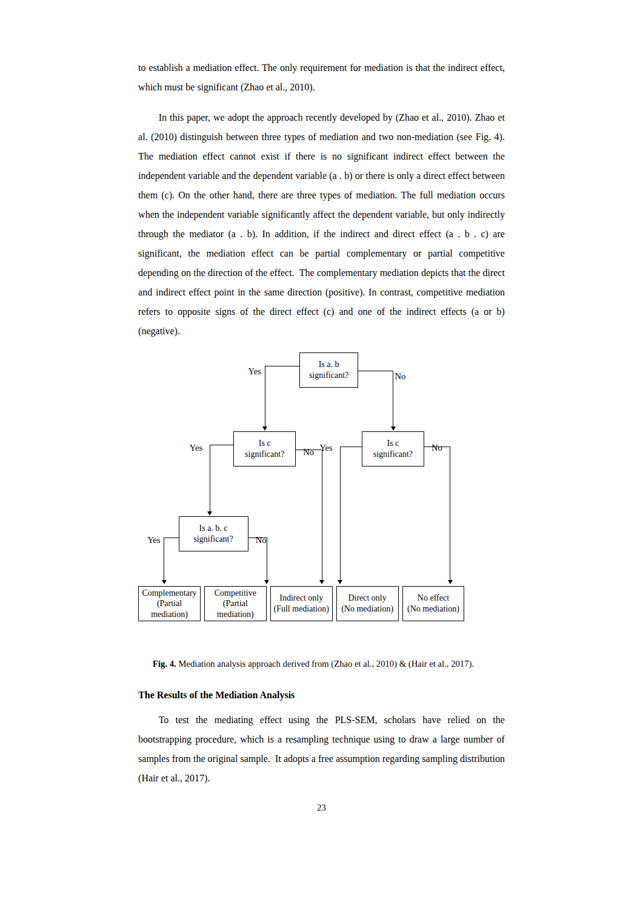to establish a mediation effect. The only requirement for mediation is that the indirect effect, which must be significant (Zhao et al., 2010).
In this paper, we adopt the approach recently developed by (Zhao et al., 2010). Zhao et al. (2010) distinguish between three types of mediation and two non-mediation (see Fig. 4). The mediation effect cannot exist if there is no significant indirect effect between the independent variable and the dependent variable (a . b) or there is only a direct effect between them (c). On the other hand, there are three types of mediation. The full mediation occurs when the independent variable significantly affect the dependent variable, but only indirectly through the mediator (a . b). In addition, if the indirect and direct effect (a . b . c) are significant, the mediation effect can be partial complementary or partial competitive depending on the direction of the effect. The complementary mediation depicts that the direct and indirect effect point in the same direction (positive). In contrast, competitive mediation refers to opposite signs of the direct effect (c) and one of the indirect effects (a or b) (negative).
Is a. b
significant?
Yes
No
Is c
significant?
Yes
No
Is c
significant?
Yes
No
Is a. b. c
significant?
Yes
No
Complementary
(Partial mediation)
Competitive
(Partial mediation)
Indirect only
(Full mediation)
Direct only
(No mediation)
No effect
(No mediation)
Fig. 4. Mediation analysis approach derived from (Zhao et al., 2010) & (Hair et al., 2017).
The Results of the Mediation Analysis
To test the mediating effect using the PLS-SEM, scholars have relied on the bootstrapping procedure, which is a resampling technique using to draw a large number of samples from the original sample. It adopts a free assumption regarding sampling distribution (Hair et al., 2017).
23